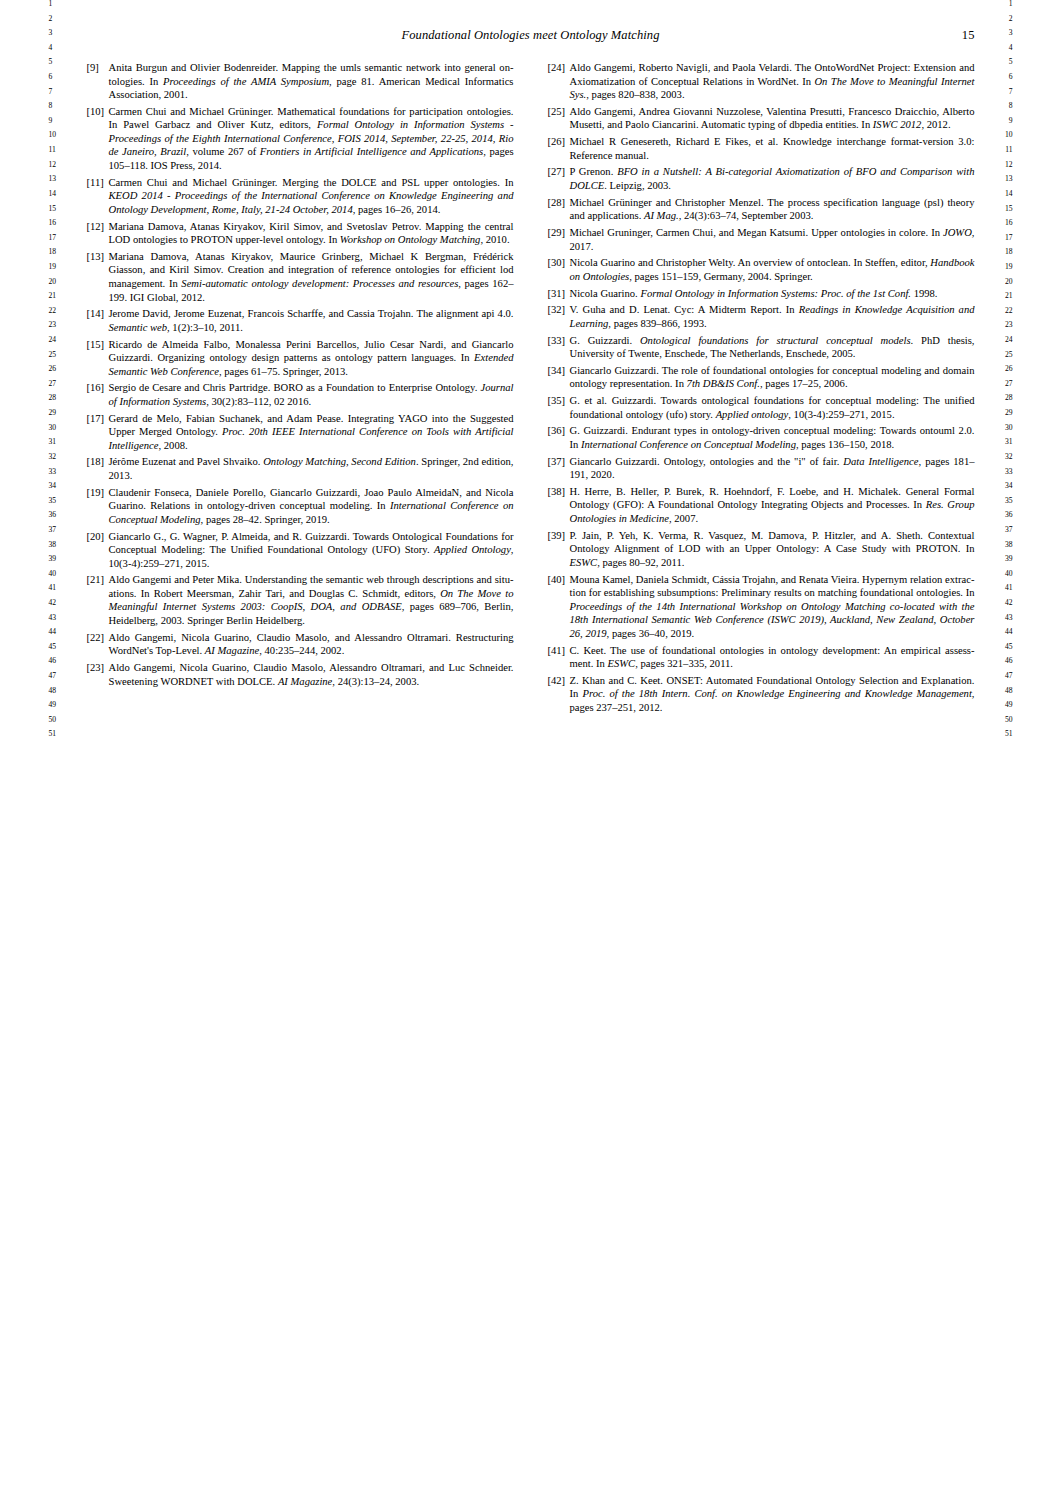Foundational Ontologies meet Ontology Matching15
12345678910 11121314151617181920 21222324252627282930 31323334353637383940 41424344454647484950 51
12345678910 11121314151617181920 21222324252627282930 31323334353637383940 41424344454647484950 51
[9] Anita Burgun and Olivier Bodenreider. Mapping the umls semantic network into general ontologies. In Proceedings of the AMIA Symposium, page 81. American Medical Informatics Association, 2001.
[10] Carmen Chui and Michael Grüninger. Mathematical foundations for participation ontologies. In Pawel Garbacz and Oliver Kutz, editors, Formal Ontology in Information Systems - Proceedings of the Eighth International Conference, FOIS 2014, September, 22-25, 2014, Rio de Janeiro, Brazil, volume 267 of Frontiers in Artificial Intelligence and Applications, pages 105–118. IOS Press, 2014.
[11] Carmen Chui and Michael Grüninger. Merging the DOLCE and PSL upper ontologies. In KEOD 2014 - Proceedings of the International Conference on Knowledge Engineering and Ontology Development, Rome, Italy, 21-24 October, 2014, pages 16–26, 2014.
[12] Mariana Damova, Atanas Kiryakov, Kiril Simov, and Svetoslav Petrov. Mapping the central LOD ontologies to PROTON upper-level ontology. In Workshop on Ontology Matching, 2010.
[13] Mariana Damova, Atanas Kiryakov, Maurice Grinberg, Michael K Bergman, Frédérick Giasson, and Kiril Simov. Creation and integration of reference ontologies for efficient lod management. In Semi-automatic ontology development: Processes and resources, pages 162–199. IGI Global, 2012.
[14] Jerome David, Jerome Euzenat, Francois Scharffe, and Cassia Trojahn. The alignment api 4.0. Semantic web, 1(2):3–10, 2011.
[15] Ricardo de Almeida Falbo, Monalessa Perini Barcellos, Julio Cesar Nardi, and Giancarlo Guizzardi. Organizing ontology design patterns as ontology pattern languages. In Extended Semantic Web Conference, pages 61–75. Springer, 2013.
[16] Sergio de Cesare and Chris Partridge. BORO as a Foundation to Enterprise Ontology. Journal of Information Systems, 30(2):83–112, 02 2016.
[17] Gerard de Melo, Fabian Suchanek, and Adam Pease. Integrating YAGO into the Suggested Upper Merged Ontology. Proc. 20th IEEE International Conference on Tools with Artificial Intelligence, 2008.
[18] Jérôme Euzenat and Pavel Shvaiko. Ontology Matching, Second Edition. Springer, 2nd edition, 2013.
[19] Claudenir Fonseca, Daniele Porello, Giancarlo Guizzardi, Joao Paulo AlmeidaN, and Nicola Guarino. Relations in ontology-driven conceptual modeling. In International Conference on Conceptual Modeling, pages 28–42. Springer, 2019.
[20] Giancarlo G., G. Wagner, P. Almeida, and R. Guizzardi. Towards Ontological Foundations for Conceptual Modeling: The Unified Foundational Ontology (UFO) Story. Applied Ontology, 10(3-4):259–271, 2015.
[21] Aldo Gangemi and Peter Mika. Understanding the semantic web through descriptions and situations. In Robert Meersman, Zahir Tari, and Douglas C. Schmidt, editors, On The Move to Meaningful Internet Systems 2003: CoopIS, DOA, and ODBASE, pages 689–706, Berlin, Heidelberg, 2003. Springer Berlin Heidelberg.
[22] Aldo Gangemi, Nicola Guarino, Claudio Masolo, and Alessandro Oltramari. Restructuring WordNet's Top-Level. AI Magazine, 40:235–244, 2002.
[23] Aldo Gangemi, Nicola Guarino, Claudio Masolo, Alessandro Oltramari, and Luc Schneider. Sweetening WORDNET with DOLCE. AI Magazine, 24(3):13–24, 2003.
[24] Aldo Gangemi, Roberto Navigli, and Paola Velardi. The OntoWordNet Project: Extension and Axiomatization of Conceptual Relations in WordNet. In On The Move to Meaningful Internet Sys., pages 820–838, 2003.
[25] Aldo Gangemi, Andrea Giovanni Nuzzolese, Valentina Presutti, Francesco Draicchio, Alberto Musetti, and Paolo Ciancarini. Automatic typing of dbpedia entities. In ISWC 2012, 2012.
[26] Michael R Genesereth, Richard E Fikes, et al. Knowledge interchange format-version 3.0: Reference manual.
[27] P Grenon. BFO in a Nutshell: A Bi-categorial Axiomatization of BFO and Comparison with DOLCE. Leipzig, 2003.
[28] Michael Grüninger and Christopher Menzel. The process specification language (psl) theory and applications. AI Mag., 24(3):63–74, September 2003.
[29] Michael Gruninger, Carmen Chui, and Megan Katsumi. Upper ontologies in colore. In JOWO, 2017.
[30] Nicola Guarino and Christopher Welty. An overview of ontoclean. In Steffen, editor, Handbook on Ontologies, pages 151–159, Germany, 2004. Springer.
[31] Nicola Guarino. Formal Ontology in Information Systems: Proc. of the 1st Conf. 1998.
[32] V. Guha and D. Lenat. Cyc: A Midterm Report. In Readings in Knowledge Acquisition and Learning, pages 839–866, 1993.
[33] G. Guizzardi. Ontological foundations for structural conceptual models. PhD thesis, University of Twente, Enschede, The Netherlands, Enschede, 2005.
[34] Giancarlo Guizzardi. The role of foundational ontologies for conceptual modeling and domain ontology representation. In 7th DB&IS Conf., pages 17–25, 2006.
[35] G. et al. Guizzardi. Towards ontological foundations for conceptual modeling: The unified foundational ontology (ufo) story. Applied ontology, 10(3-4):259–271, 2015.
[36] G. Guizzardi. Endurant types in ontology-driven conceptual modeling: Towards ontouml 2.0. In International Conference on Conceptual Modeling, pages 136–150, 2018.
[37] Giancarlo Guizzardi. Ontology, ontologies and the "i" of fair. Data Intelligence, pages 181–191, 2020.
[38] H. Herre, B. Heller, P. Burek, R. Hoehndorf, F. Loebe, and H. Michalek. General Formal Ontology (GFO): A Foundational Ontology Integrating Objects and Processes. In Res. Group Ontologies in Medicine, 2007.
[39] P. Jain, P. Yeh, K. Verma, R. Vasquez, M. Damova, P. Hitzler, and A. Sheth. Contextual Ontology Alignment of LOD with an Upper Ontology: A Case Study with PROTON. In ESWC, pages 80–92, 2011.
[40] Mouna Kamel, Daniela Schmidt, Cássia Trojahn, and Renata Vieira. Hypernym relation extraction for establishing subsumptions: Preliminary results on matching foundational ontologies. In Proceedings of the 14th International Workshop on Ontology Matching co-located with the 18th International Semantic Web Conference (ISWC 2019), Auckland, New Zealand, October 26, 2019, pages 36–40, 2019.
[41] C. Keet. The use of foundational ontologies in ontology development: An empirical assessment. In ESWC, pages 321–335, 2011.
[42] Z. Khan and C. Keet. ONSET: Automated Foundational Ontology Selection and Explanation. In Proc. of the 18th Intern. Conf. on Knowledge Engineering and Knowledge Management, pages 237–251, 2012.